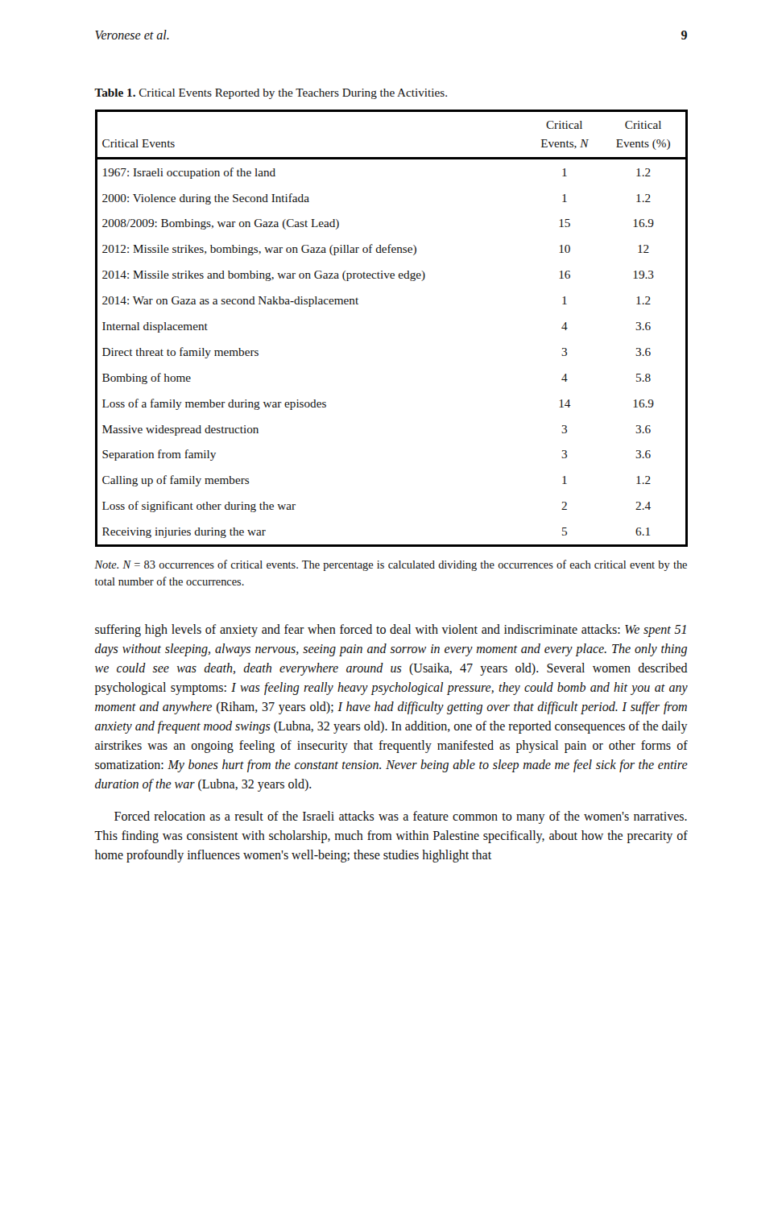Veronese et al. 9
Table 1. Critical Events Reported by the Teachers During the Activities.
| Critical Events | Critical Events, N | Critical Events (%) |
| --- | --- | --- |
| 1967: Israeli occupation of the land | 1 | 1.2 |
| 2000: Violence during the Second Intifada | 1 | 1.2 |
| 2008/2009: Bombings, war on Gaza (Cast Lead) | 15 | 16.9 |
| 2012: Missile strikes, bombings, war on Gaza (pillar of defense) | 10 | 12 |
| 2014: Missile strikes and bombing, war on Gaza (protective edge) | 16 | 19.3 |
| 2014: War on Gaza as a second Nakba-displacement | 1 | 1.2 |
| Internal displacement | 4 | 3.6 |
| Direct threat to family members | 3 | 3.6 |
| Bombing of home | 4 | 5.8 |
| Loss of a family member during war episodes | 14 | 16.9 |
| Massive widespread destruction | 3 | 3.6 |
| Separation from family | 3 | 3.6 |
| Calling up of family members | 1 | 1.2 |
| Loss of significant other during the war | 2 | 2.4 |
| Receiving injuries during the war | 5 | 6.1 |
Note. N = 83 occurrences of critical events. The percentage is calculated dividing the occurrences of each critical event by the total number of the occurrences.
suffering high levels of anxiety and fear when forced to deal with violent and indiscriminate attacks: We spent 51 days without sleeping, always nervous, seeing pain and sorrow in every moment and every place. The only thing we could see was death, death everywhere around us (Usaika, 47 years old). Several women described psychological symptoms: I was feeling really heavy psychological pressure, they could bomb and hit you at any moment and anywhere (Riham, 37 years old); I have had difficulty getting over that difficult period. I suffer from anxiety and frequent mood swings (Lubna, 32 years old). In addition, one of the reported consequences of the daily airstrikes was an ongoing feeling of insecurity that frequently manifested as physical pain or other forms of somatization: My bones hurt from the constant tension. Never being able to sleep made me feel sick for the entire duration of the war (Lubna, 32 years old).
Forced relocation as a result of the Israeli attacks was a feature common to many of the women's narratives. This finding was consistent with scholarship, much from within Palestine specifically, about how the precarity of home profoundly influences women's well-being; these studies highlight that